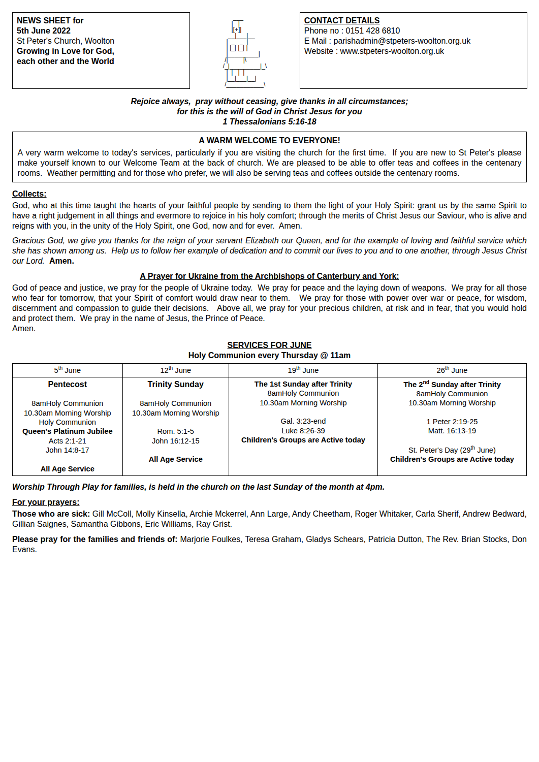NEWS SHEET for
5th June 2022
St Peter's Church, Woolton
Growing in Love for God,
each other and the World
___ | | |[+]| __|___|__ | _ _ | | |_| |_| | |_________| /| |\ /_|_________|_\ | | | | |__|___|__| /___________\
CONTACT DETAILS
Phone no : 0151 428 6810
E Mail : parishadmin@stpeters-woolton.org.uk
Website : www.stpeters-woolton.org.uk
Rejoice always, pray without ceasing, give thanks in all circumstances;
for this is the will of God in Christ Jesus for you
1 Thessalonians 5:16-18
A WARM WELCOME TO EVERYONE!
A very warm welcome to today's services, particularly if you are visiting the church for the first time. If you are new to St Peter's please make yourself known to our Welcome Team at the back of church. We are pleased to be able to offer teas and coffees in the centenary rooms. Weather permitting and for those who prefer, we will also be serving teas and coffees outside the centenary rooms.
Collects:
God, who at this time taught the hearts of your faithful people by sending to them the light of your Holy Spirit: grant us by the same Spirit to have a right judgement in all things and evermore to rejoice in his holy comfort; through the merits of Christ Jesus our Saviour, who is alive and reigns with you, in the unity of the Holy Spirit, one God, now and for ever. Amen.
Gracious God, we give you thanks for the reign of your servant Elizabeth our Queen, and for the example of loving and faithful service which she has shown among us. Help us to follow her example of dedication and to commit our lives to you and to one another, through Jesus Christ our Lord. Amen.
A Prayer for Ukraine from the Archbishops of Canterbury and York:
God of peace and justice, we pray for the people of Ukraine today. We pray for peace and the laying down of weapons. We pray for all those who fear for tomorrow, that your Spirit of comfort would draw near to them. We pray for those with power over war or peace, for wisdom, discernment and compassion to guide their decisions. Above all, we pray for your precious children, at risk and in fear, that you would hold and protect them. We pray in the name of Jesus, the Prince of Peace.
Amen.
SERVICES FOR JUNE
Holy Communion every Thursday @ 11am
| 5 th June | 12 th June | 19 th June | 26 th June |
| --- | --- | --- | --- |
| Pentecost 8amHoly Communion 10.30am Morning Worship Holy Communion Queen's Platinum Jubilee Acts 2:1-21 John 14:8-17 All Age Service | Trinity Sunday 8amHoly Communion 10.30am Morning Worship Rom. 5:1-5 John 16:12-15 All Age Service | The 1st Sunday after Trinity 8amHoly Communion 10.30am Morning Worship Gal. 3:23-end Luke 8:26-39 Children's Groups are Active today | The 2 nd Sunday after Trinity 8amHoly Communion 10.30am Morning Worship 1 Peter 2:19-25 Matt. 16:13-19 St. Peter's Day (29 th June) Children's Groups are Active today |
Worship Through Play for families, is held in the church on the last Sunday of the month at 4pm.
For your prayers:
Those who are sick: Gill McColl, Molly Kinsella, Archie Mckerrel, Ann Large, Andy Cheetham, Roger Whitaker, Carla Sherif, Andrew Bedward, Gillian Saignes, Samantha Gibbons, Eric Williams, Ray Grist.
Please pray for the families and friends of: Marjorie Foulkes, Teresa Graham, Gladys Schears, Patricia Dutton, The Rev. Brian Stocks, Don Evans.